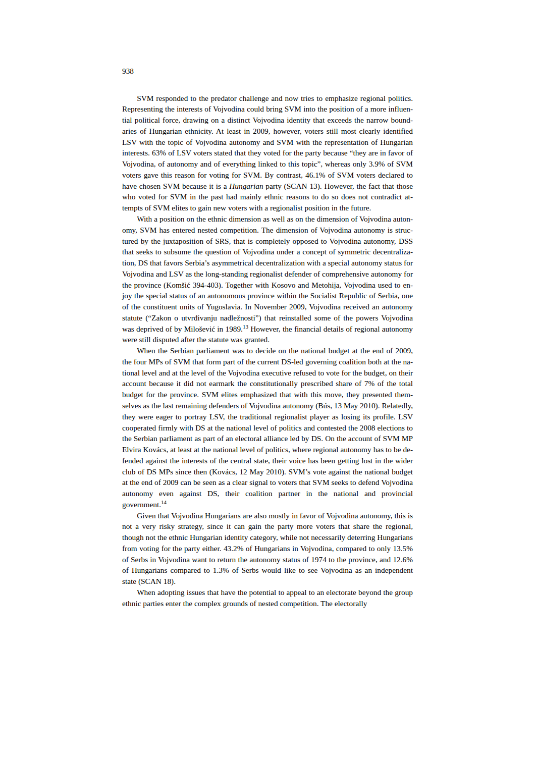938
SVM responded to the predator challenge and now tries to emphasize regional politics. Representing the interests of Vojvodina could bring SVM into the position of a more influential political force, drawing on a distinct Vojvodina identity that exceeds the narrow boundaries of Hungarian ethnicity. At least in 2009, however, voters still most clearly identified LSV with the topic of Vojvodina autonomy and SVM with the representation of Hungarian interests. 63% of LSV voters stated that they voted for the party because “they are in favor of Vojvodina, of autonomy and of everything linked to this topic”, whereas only 3.9% of SVM voters gave this reason for voting for SVM. By contrast, 46.1% of SVM voters declared to have chosen SVM because it is a Hungarian party (SCAN 13). However, the fact that those who voted for SVM in the past had mainly ethnic reasons to do so does not contradict attempts of SVM elites to gain new voters with a regionalist position in the future.
With a position on the ethnic dimension as well as on the dimension of Vojvodina autonomy, SVM has entered nested competition. The dimension of Vojvodina autonomy is structured by the juxtaposition of SRS, that is completely opposed to Vojvodina autonomy, DSS that seeks to subsume the question of Vojvodina under a concept of symmetric decentralization, DS that favors Serbia’s asymmetrical decentralization with a special autonomy status for Vojvodina and LSV as the long-standing regionalist defender of comprehensive autonomy for the province (Komšić 394-403). Together with Kosovo and Metohija, Vojvodina used to enjoy the special status of an autonomous province within the Socialist Republic of Serbia, one of the constituent units of Yugoslavia. In November 2009, Vojvodina received an autonomy statute (“Zakon o utvrđivanju nadležnosti”) that reinstalled some of the powers Vojvodina was deprived of by Milošević in 1989.13 However, the financial details of regional autonomy were still disputed after the statute was granted.
When the Serbian parliament was to decide on the national budget at the end of 2009, the four MPs of SVM that form part of the current DS-led governing coalition both at the national level and at the level of the Vojvodina executive refused to vote for the budget, on their account because it did not earmark the constitutionally prescribed share of 7% of the total budget for the province. SVM elites emphasized that with this move, they presented themselves as the last remaining defenders of Vojvodina autonomy (Bús, 13 May 2010). Relatedly, they were eager to portray LSV, the traditional regionalist player as losing its profile. LSV cooperated firmly with DS at the national level of politics and contested the 2008 elections to the Serbian parliament as part of an electoral alliance led by DS. On the account of SVM MP Elvira Kovács, at least at the national level of politics, where regional autonomy has to be defended against the interests of the central state, their voice has been getting lost in the wider club of DS MPs since then (Kovács, 12 May 2010). SVM’s vote against the national budget at the end of 2009 can be seen as a clear signal to voters that SVM seeks to defend Vojvodina autonomy even against DS, their coalition partner in the national and provincial government.14
Given that Vojvodina Hungarians are also mostly in favor of Vojvodina autonomy, this is not a very risky strategy, since it can gain the party more voters that share the regional, though not the ethnic Hungarian identity category, while not necessarily deterring Hungarians from voting for the party either. 43.2% of Hungarians in Vojvodina, compared to only 13.5% of Serbs in Vojvodina want to return the autonomy status of 1974 to the province, and 12.6% of Hungarians compared to 1.3% of Serbs would like to see Vojvodina as an independent state (SCAN 18).
When adopting issues that have the potential to appeal to an electorate beyond the group ethnic parties enter the complex grounds of nested competition. The electorally